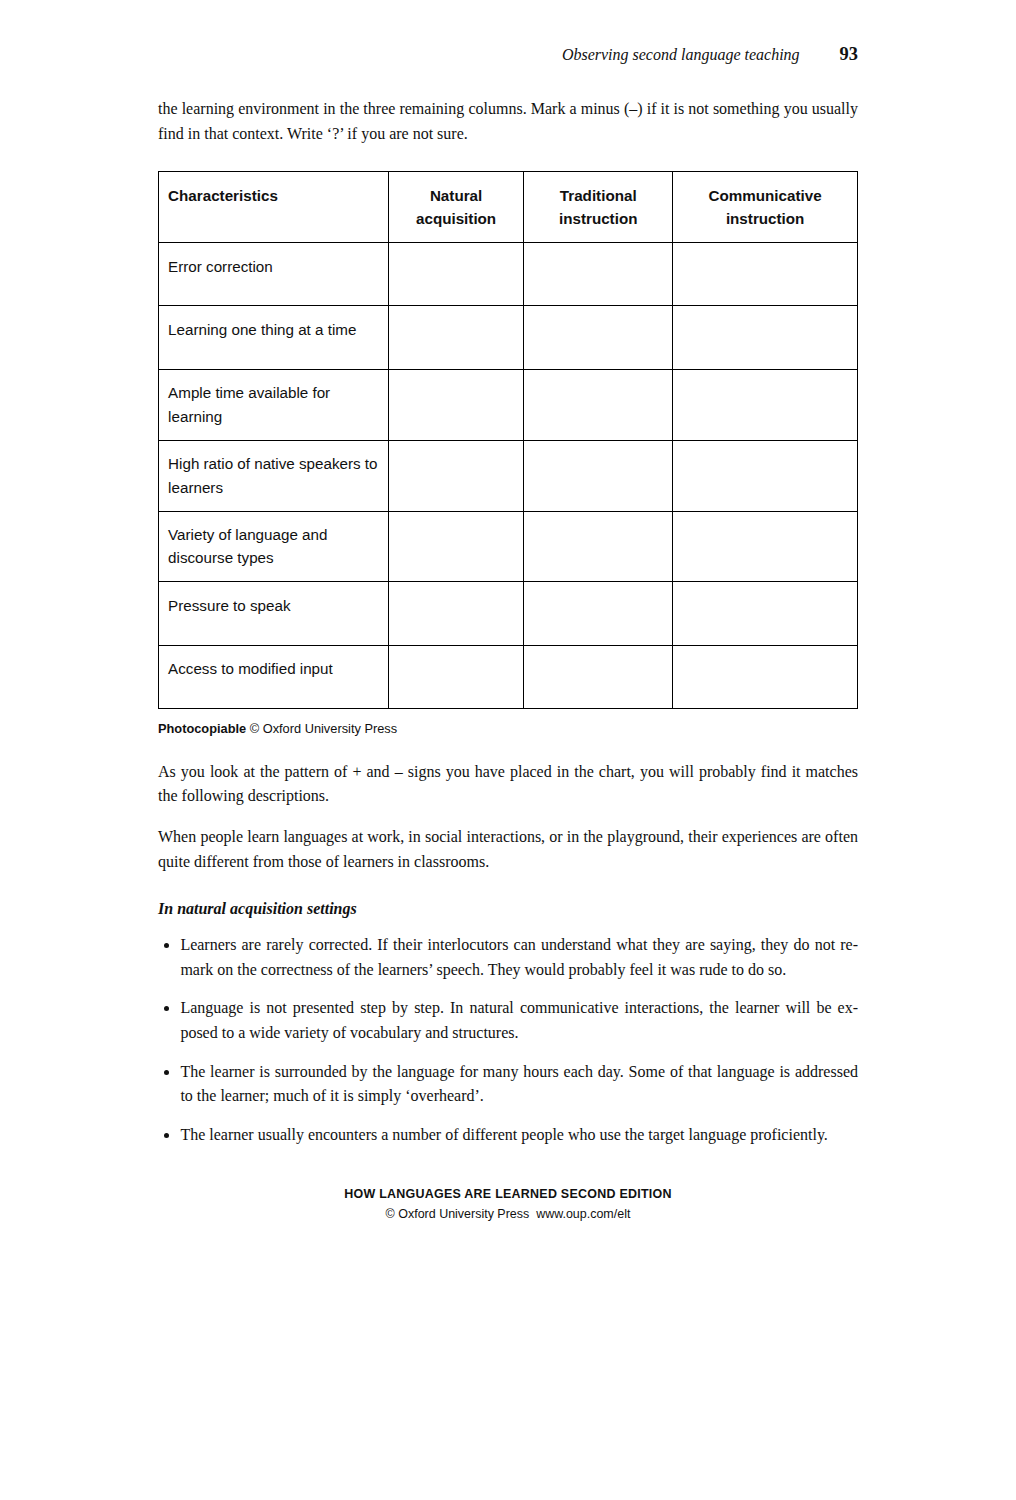Observing second language teaching 93
the learning environment in the three remaining columns. Mark a minus (–) if it is not something you usually find in that context. Write ‘?’ if you are not sure.
| Characteristics | Natural acquisition | Traditional instruction | Communicative instruction |
| --- | --- | --- | --- |
| Error correction | | | |
| Learning one thing at a time | | | |
| Ample time available for learning | | | |
| High ratio of native speakers to learners | | | |
| Variety of language and discourse types | | | |
| Pressure to speak | | | |
| Access to modified input | | | |
Photocopiable © Oxford University Press
As you look at the pattern of + and – signs you have placed in the chart, you will probably find it matches the following descriptions.
When people learn languages at work, in social interactions, or in the playground, their experiences are often quite different from those of learners in classrooms.
In natural acquisition settings
Learners are rarely corrected. If their interlocutors can understand what they are saying, they do not remark on the correctness of the learners’ speech. They would probably feel it was rude to do so.
Language is not presented step by step. In natural communicative interactions, the learner will be exposed to a wide variety of vocabulary and structures.
The learner is surrounded by the language for many hours each day. Some of that language is addressed to the learner; much of it is simply ‘overheard’.
The learner usually encounters a number of different people who use the target language proficiently.
HOW LANGUAGES ARE LEARNED SECOND EDITION
© Oxford University Press www.oup.com/elt